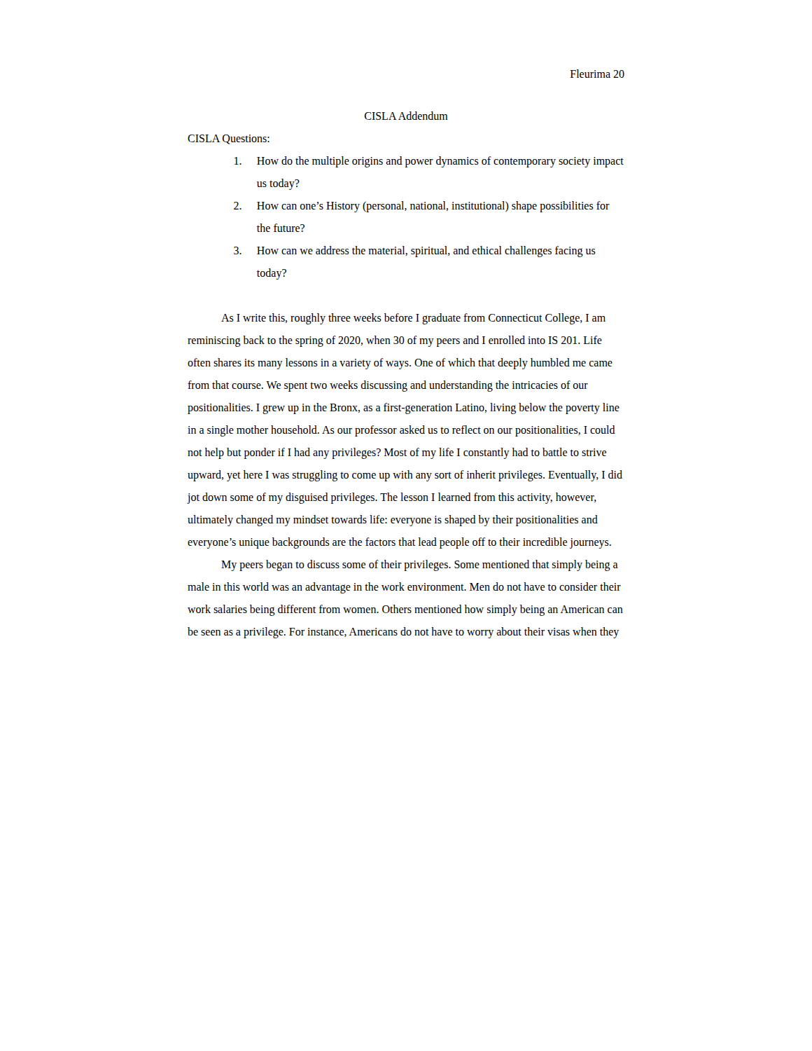Fleurima 20
CISLA Addendum
CISLA Questions:
How do the multiple origins and power dynamics of contemporary society impact us today?
How can one’s History (personal, national, institutional) shape possibilities for the future?
How can we address the material, spiritual, and ethical challenges facing us today?
As I write this, roughly three weeks before I graduate from Connecticut College, I am reminiscing back to the spring of 2020, when 30 of my peers and I enrolled into IS 201. Life often shares its many lessons in a variety of ways. One of which that deeply humbled me came from that course. We spent two weeks discussing and understanding the intricacies of our positionalities. I grew up in the Bronx, as a first-generation Latino, living below the poverty line in a single mother household. As our professor asked us to reflect on our positionalities, I could not help but ponder if I had any privileges? Most of my life I constantly had to battle to strive upward, yet here I was struggling to come up with any sort of inherit privileges. Eventually, I did jot down some of my disguised privileges. The lesson I learned from this activity, however, ultimately changed my mindset towards life: everyone is shaped by their positionalities and everyone’s unique backgrounds are the factors that lead people off to their incredible journeys.
My peers began to discuss some of their privileges. Some mentioned that simply being a male in this world was an advantage in the work environment. Men do not have to consider their work salaries being different from women. Others mentioned how simply being an American can be seen as a privilege. For instance, Americans do not have to worry about their visas when they